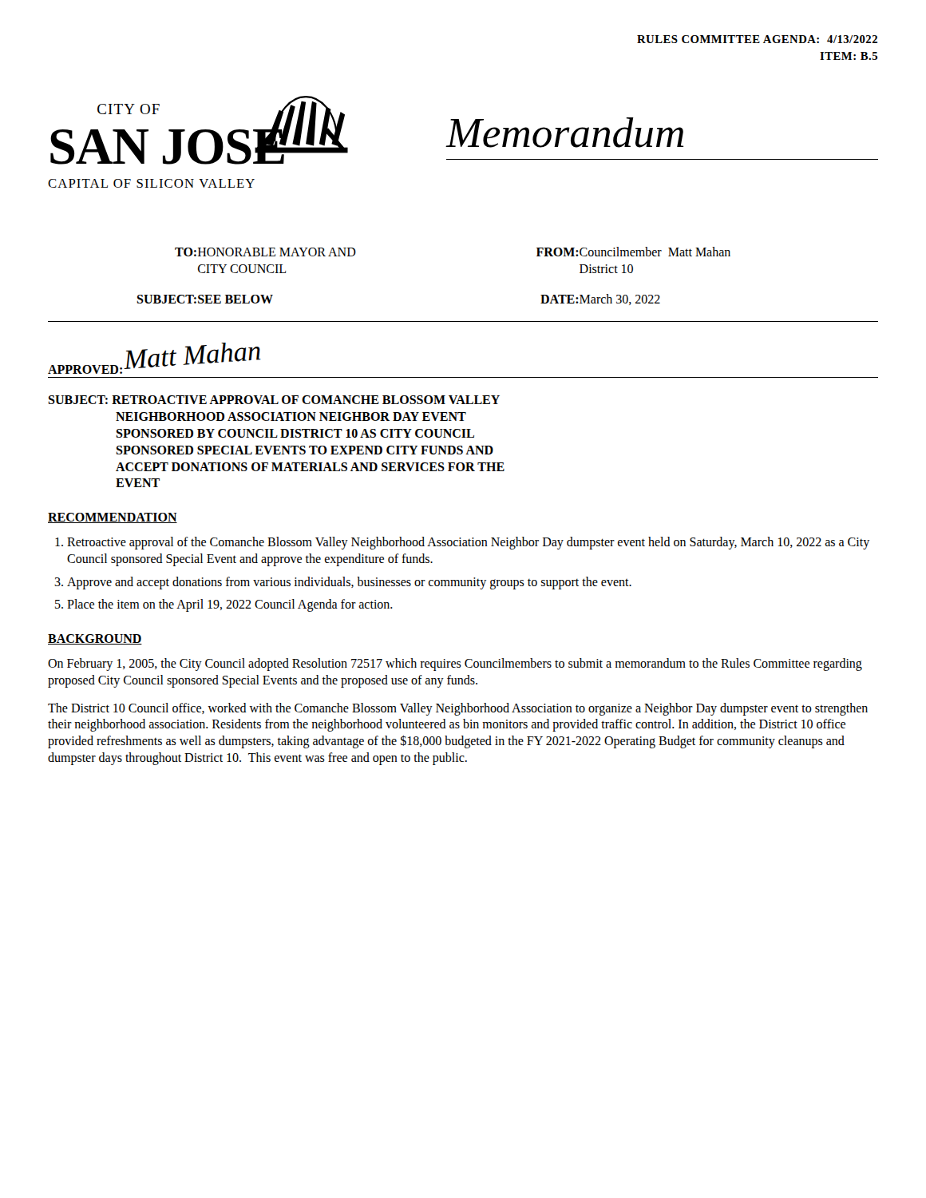RULES COMMITTEE AGENDA: 4/13/2022
ITEM: B.5
CITY OF SAN JOSE CAPITAL OF SILICON VALLEY
Memorandum
| TO: | HONORABLE MAYOR AND CITY COUNCIL | FROM: | Councilmember Matt Mahan District 10 |
| SUBJECT: | SEE BELOW | DATE: | March 30, 2022 |
APPROVED: Matt Mahan
SUBJECT: RETROACTIVE APPROVAL OF COMANCHE BLOSSOM VALLEY
NEIGHBORHOOD ASSOCIATION NEIGHBOR DAY EVENT
SPONSORED BY COUNCIL DISTRICT 10 AS CITY COUNCIL
SPONSORED SPECIAL EVENTS TO EXPEND CITY FUNDS AND
ACCEPT DONATIONS OF MATERIALS AND SERVICES FOR THE
EVENT
RECOMMENDATION
Retroactive approval of the Comanche Blossom Valley Neighborhood Association Neighbor Day dumpster event held on Saturday, March 10, 2022 as a City Council sponsored Special Event and approve the expenditure of funds.
Approve and accept donations from various individuals, businesses or community groups to support the event.
Place the item on the April 19, 2022 Council Agenda for action.
BACKGROUND
On February 1, 2005, the City Council adopted Resolution 72517 which requires Councilmembers to submit a memorandum to the Rules Committee regarding proposed City Council sponsored Special Events and the proposed use of any funds.
The District 10 Council office, worked with the Comanche Blossom Valley Neighborhood Association to organize a Neighbor Day dumpster event to strengthen their neighborhood association. Residents from the neighborhood volunteered as bin monitors and provided traffic control. In addition, the District 10 office provided refreshments as well as dumpsters, taking advantage of the $18,000 budgeted in the FY 2021-2022 Operating Budget for community cleanups and dumpster days throughout District 10. This event was free and open to the public.